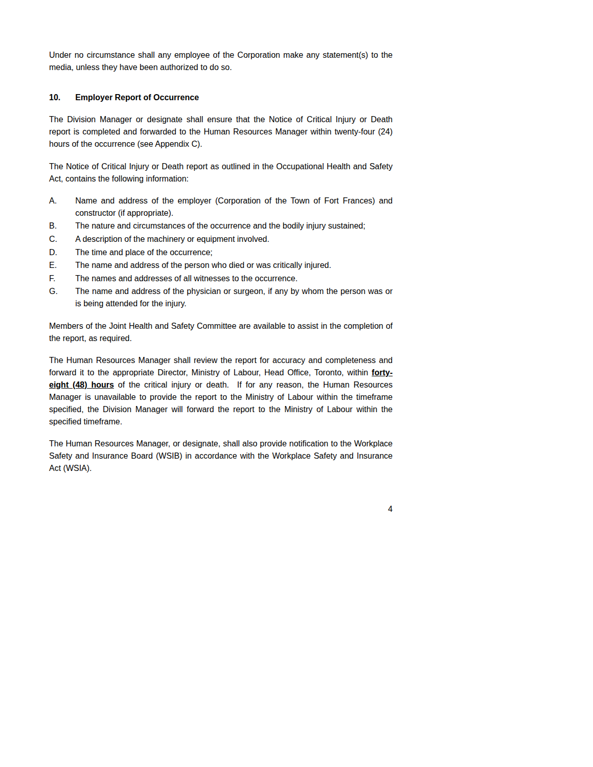Under no circumstance shall any employee of the Corporation make any statement(s) to the media, unless they have been authorized to do so.
10. Employer Report of Occurrence
The Division Manager or designate shall ensure that the Notice of Critical Injury or Death report is completed and forwarded to the Human Resources Manager within twenty-four (24) hours of the occurrence (see Appendix C).
The Notice of Critical Injury or Death report as outlined in the Occupational Health and Safety Act, contains the following information:
A. Name and address of the employer (Corporation of the Town of Fort Frances) and constructor (if appropriate).
B. The nature and circumstances of the occurrence and the bodily injury sustained;
C. A description of the machinery or equipment involved.
D. The time and place of the occurrence;
E. The name and address of the person who died or was critically injured.
F. The names and addresses of all witnesses to the occurrence.
G. The name and address of the physician or surgeon, if any by whom the person was or is being attended for the injury.
Members of the Joint Health and Safety Committee are available to assist in the completion of the report, as required.
The Human Resources Manager shall review the report for accuracy and completeness and forward it to the appropriate Director, Ministry of Labour, Head Office, Toronto, within forty-eight (48) hours of the critical injury or death. If for any reason, the Human Resources Manager is unavailable to provide the report to the Ministry of Labour within the timeframe specified, the Division Manager will forward the report to the Ministry of Labour within the specified timeframe.
The Human Resources Manager, or designate, shall also provide notification to the Workplace Safety and Insurance Board (WSIB) in accordance with the Workplace Safety and Insurance Act (WSIA).
4